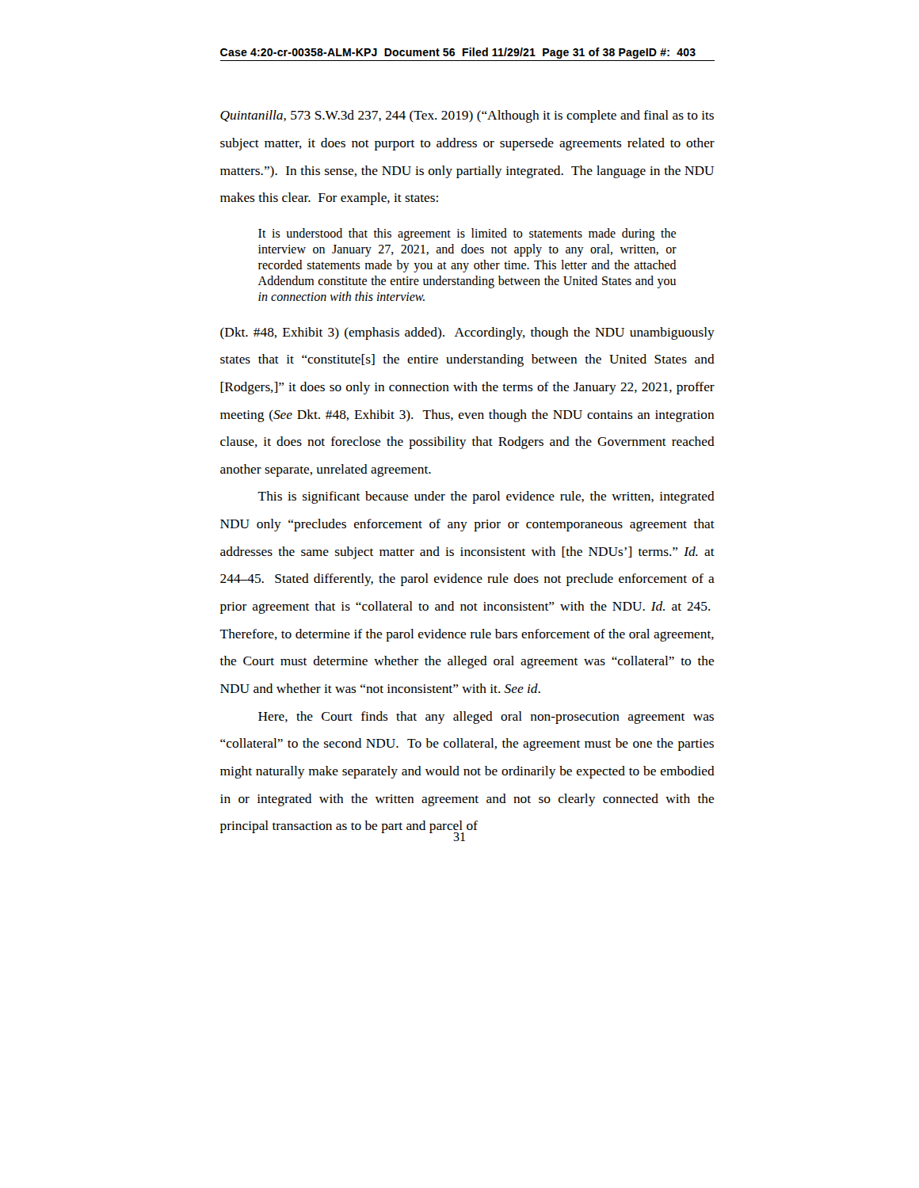Case 4:20-cr-00358-ALM-KPJ Document 56 Filed 11/29/21 Page 31 of 38 PageID #: 403
Quintanilla, 573 S.W.3d 237, 244 (Tex. 2019) (“Although it is complete and final as to its subject matter, it does not purport to address or supersede agreements related to other matters.”). In this sense, the NDU is only partially integrated. The language in the NDU makes this clear. For example, it states:
It is understood that this agreement is limited to statements made during the interview on January 27, 2021, and does not apply to any oral, written, or recorded statements made by you at any other time. This letter and the attached Addendum constitute the entire understanding between the United States and you in connection with this interview.
(Dkt. #48, Exhibit 3) (emphasis added). Accordingly, though the NDU unambiguously states that it “constitute[s] the entire understanding between the United States and [Rodgers,]” it does so only in connection with the terms of the January 22, 2021, proffer meeting (See Dkt. #48, Exhibit 3). Thus, even though the NDU contains an integration clause, it does not foreclose the possibility that Rodgers and the Government reached another separate, unrelated agreement.
This is significant because under the parol evidence rule, the written, integrated NDU only “precludes enforcement of any prior or contemporaneous agreement that addresses the same subject matter and is inconsistent with [the NDUs’] terms.” Id. at 244–45. Stated differently, the parol evidence rule does not preclude enforcement of a prior agreement that is “collateral to and not inconsistent” with the NDU. Id. at 245. Therefore, to determine if the parol evidence rule bars enforcement of the oral agreement, the Court must determine whether the alleged oral agreement was “collateral” to the NDU and whether it was “not inconsistent” with it. See id.
Here, the Court finds that any alleged oral non-prosecution agreement was “collateral” to the second NDU. To be collateral, the agreement must be one the parties might naturally make separately and would not be ordinarily be expected to be embodied in or integrated with the written agreement and not so clearly connected with the principal transaction as to be part and parcel of
31